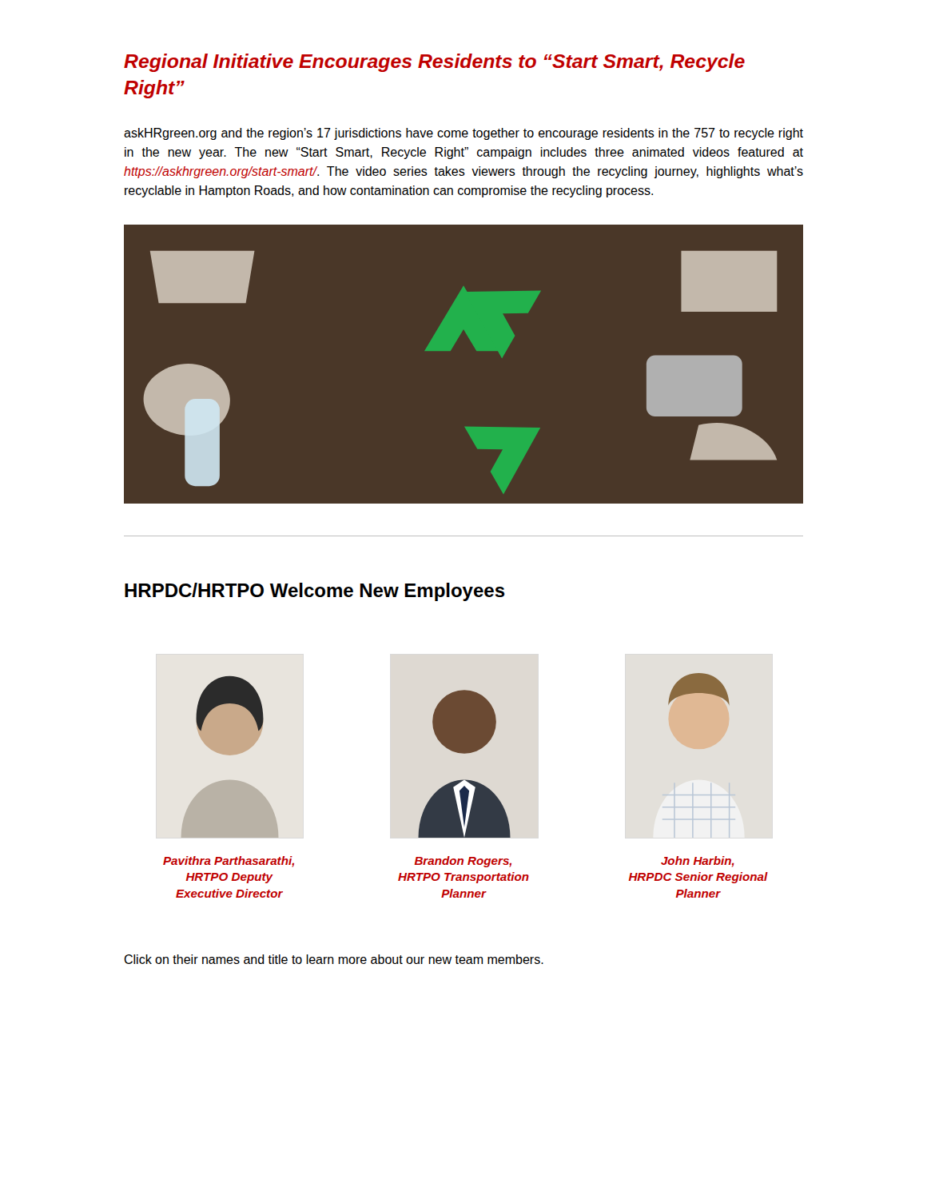Regional Initiative Encourages Residents to “Start Smart, Recycle Right”
askHRgreen.org and the region’s 17 jurisdictions have come together to encourage residents in the 757 to recycle right in the new year. The new “Start Smart, Recycle Right” campaign includes three animated videos featured at https://askhrgreen.org/start-smart/. The video series takes viewers through the recycling journey, highlights what’s recyclable in Hampton Roads, and how contamination can compromise the recycling process.
HRPDC/HRTPO Welcome New Employees
Pavithra Parthasarathi,
HRTPO Deputy Executive Director
Brandon Rogers,
HRTPO Transportation Planner
John Harbin,
HRPDC Senior Regional Planner
Click on their names and title to learn more about our new team members.